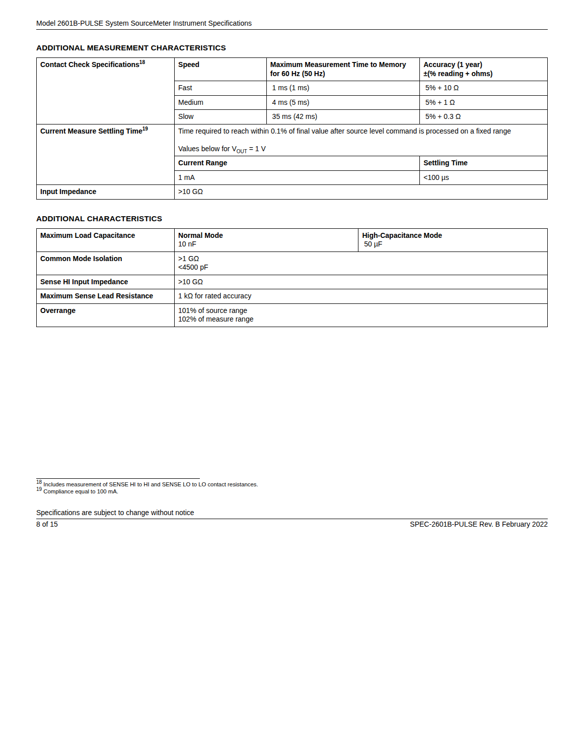Model 2601B-PULSE System SourceMeter Instrument Specifications
ADDITIONAL MEASUREMENT CHARACTERISTICS
| Contact Check Specifications 18 | Speed | Maximum Measurement Time to Memory for 60 Hz (50 Hz) | Accuracy (1 year) ±(% reading + ohms) |
| Fast | 1 ms (1 ms) | 5% + 10 Ω |
| Medium | 4 ms (5 ms) | 5% + 1 Ω |
| Slow | 35 ms (42 ms) | 5% + 0.3 Ω |
| Current Measure Settling Time 19 | Time required to reach within 0.1% of final value after source level command is processed on a fixed range Values below for V OUT = 1 V |
| Current Range | Settling Time |
| 1 mA | <100 µs |
| Input Impedance | >10 GΩ |
ADDITIONAL CHARACTERISTICS
| Maximum Load Capacitance | Normal Mode 10 nF | High-Capacitance Mode 50 µF |
| Common Mode Isolation | >1 GΩ <4500 pF |
| Sense HI Input Impedance | >10 GΩ |
| Maximum Sense Lead Resistance | 1 kΩ for rated accuracy |
| Overrange | 101% of source range 102% of measure range |
18 Includes measurement of SENSE HI to HI and SENSE LO to LO contact resistances.
19 Compliance equal to 100 mA.
Specifications are subject to change without notice
8 of 15 SPEC-2601B-PULSE Rev. B February 2022